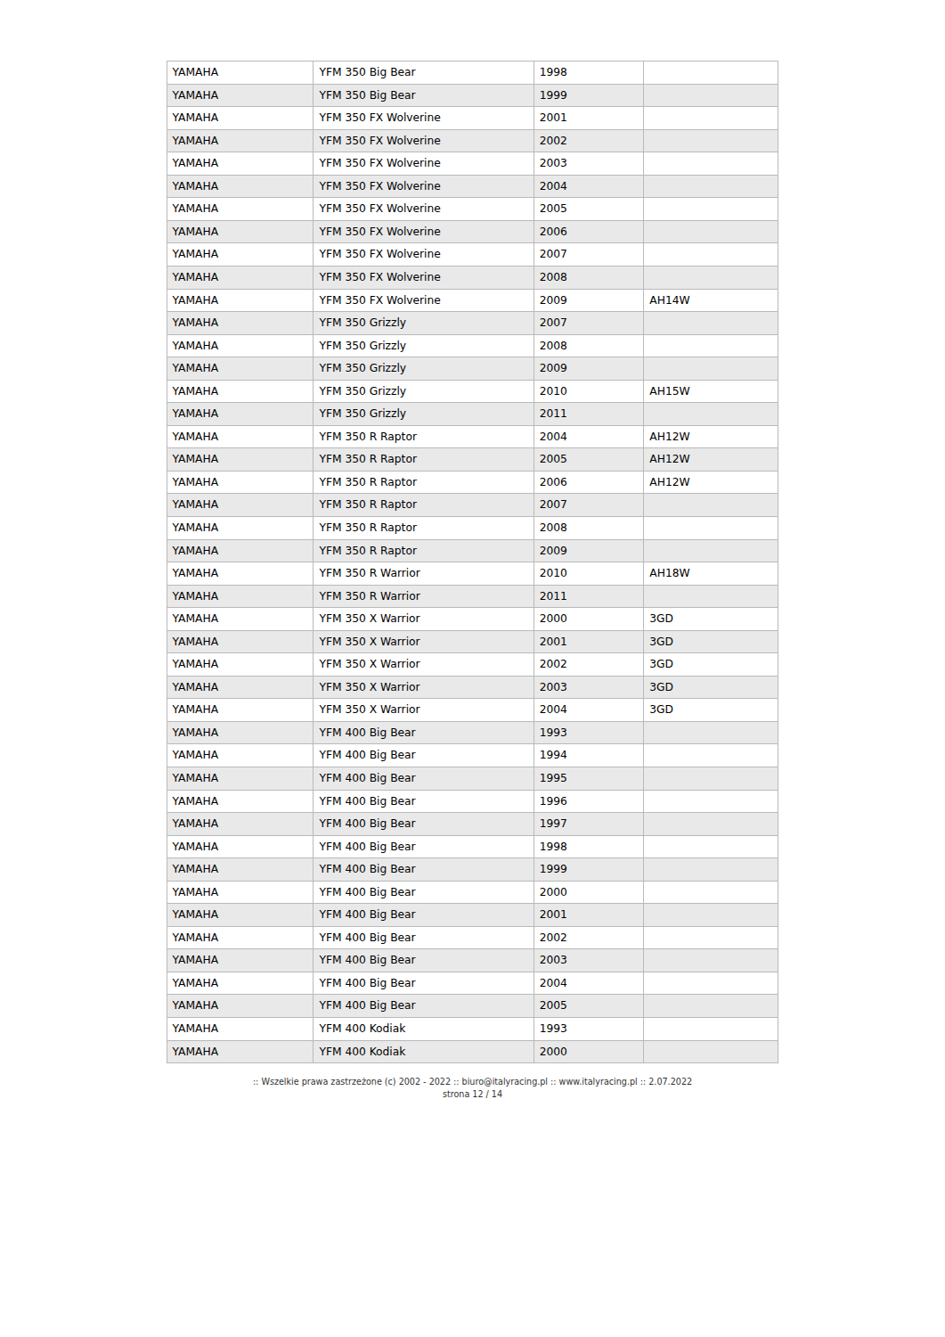| YAMAHA | YFM 350 Big Bear | 1998 | |
| YAMAHA | YFM 350 Big Bear | 1999 | |
| YAMAHA | YFM 350 FX Wolverine | 2001 | |
| YAMAHA | YFM 350 FX Wolverine | 2002 | |
| YAMAHA | YFM 350 FX Wolverine | 2003 | |
| YAMAHA | YFM 350 FX Wolverine | 2004 | |
| YAMAHA | YFM 350 FX Wolverine | 2005 | |
| YAMAHA | YFM 350 FX Wolverine | 2006 | |
| YAMAHA | YFM 350 FX Wolverine | 2007 | |
| YAMAHA | YFM 350 FX Wolverine | 2008 | |
| YAMAHA | YFM 350 FX Wolverine | 2009 | AH14W |
| YAMAHA | YFM 350 Grizzly | 2007 | |
| YAMAHA | YFM 350 Grizzly | 2008 | |
| YAMAHA | YFM 350 Grizzly | 2009 | |
| YAMAHA | YFM 350 Grizzly | 2010 | AH15W |
| YAMAHA | YFM 350 Grizzly | 2011 | |
| YAMAHA | YFM 350 R Raptor | 2004 | AH12W |
| YAMAHA | YFM 350 R Raptor | 2005 | AH12W |
| YAMAHA | YFM 350 R Raptor | 2006 | AH12W |
| YAMAHA | YFM 350 R Raptor | 2007 | |
| YAMAHA | YFM 350 R Raptor | 2008 | |
| YAMAHA | YFM 350 R Raptor | 2009 | |
| YAMAHA | YFM 350 R Warrior | 2010 | AH18W |
| YAMAHA | YFM 350 R Warrior | 2011 | |
| YAMAHA | YFM 350 X Warrior | 2000 | 3GD |
| YAMAHA | YFM 350 X Warrior | 2001 | 3GD |
| YAMAHA | YFM 350 X Warrior | 2002 | 3GD |
| YAMAHA | YFM 350 X Warrior | 2003 | 3GD |
| YAMAHA | YFM 350 X Warrior | 2004 | 3GD |
| YAMAHA | YFM 400 Big Bear | 1993 | |
| YAMAHA | YFM 400 Big Bear | 1994 | |
| YAMAHA | YFM 400 Big Bear | 1995 | |
| YAMAHA | YFM 400 Big Bear | 1996 | |
| YAMAHA | YFM 400 Big Bear | 1997 | |
| YAMAHA | YFM 400 Big Bear | 1998 | |
| YAMAHA | YFM 400 Big Bear | 1999 | |
| YAMAHA | YFM 400 Big Bear | 2000 | |
| YAMAHA | YFM 400 Big Bear | 2001 | |
| YAMAHA | YFM 400 Big Bear | 2002 | |
| YAMAHA | YFM 400 Big Bear | 2003 | |
| YAMAHA | YFM 400 Big Bear | 2004 | |
| YAMAHA | YFM 400 Big Bear | 2005 | |
| YAMAHA | YFM 400 Kodiak | 1993 | |
| YAMAHA | YFM 400 Kodiak | 2000 | |
:: Wszelkie prawa zastrzeżone (c) 2002 - 2022 :: biuro@italyracing.pl :: www.italyracing.pl :: 2.07.2022
strona 12 / 14